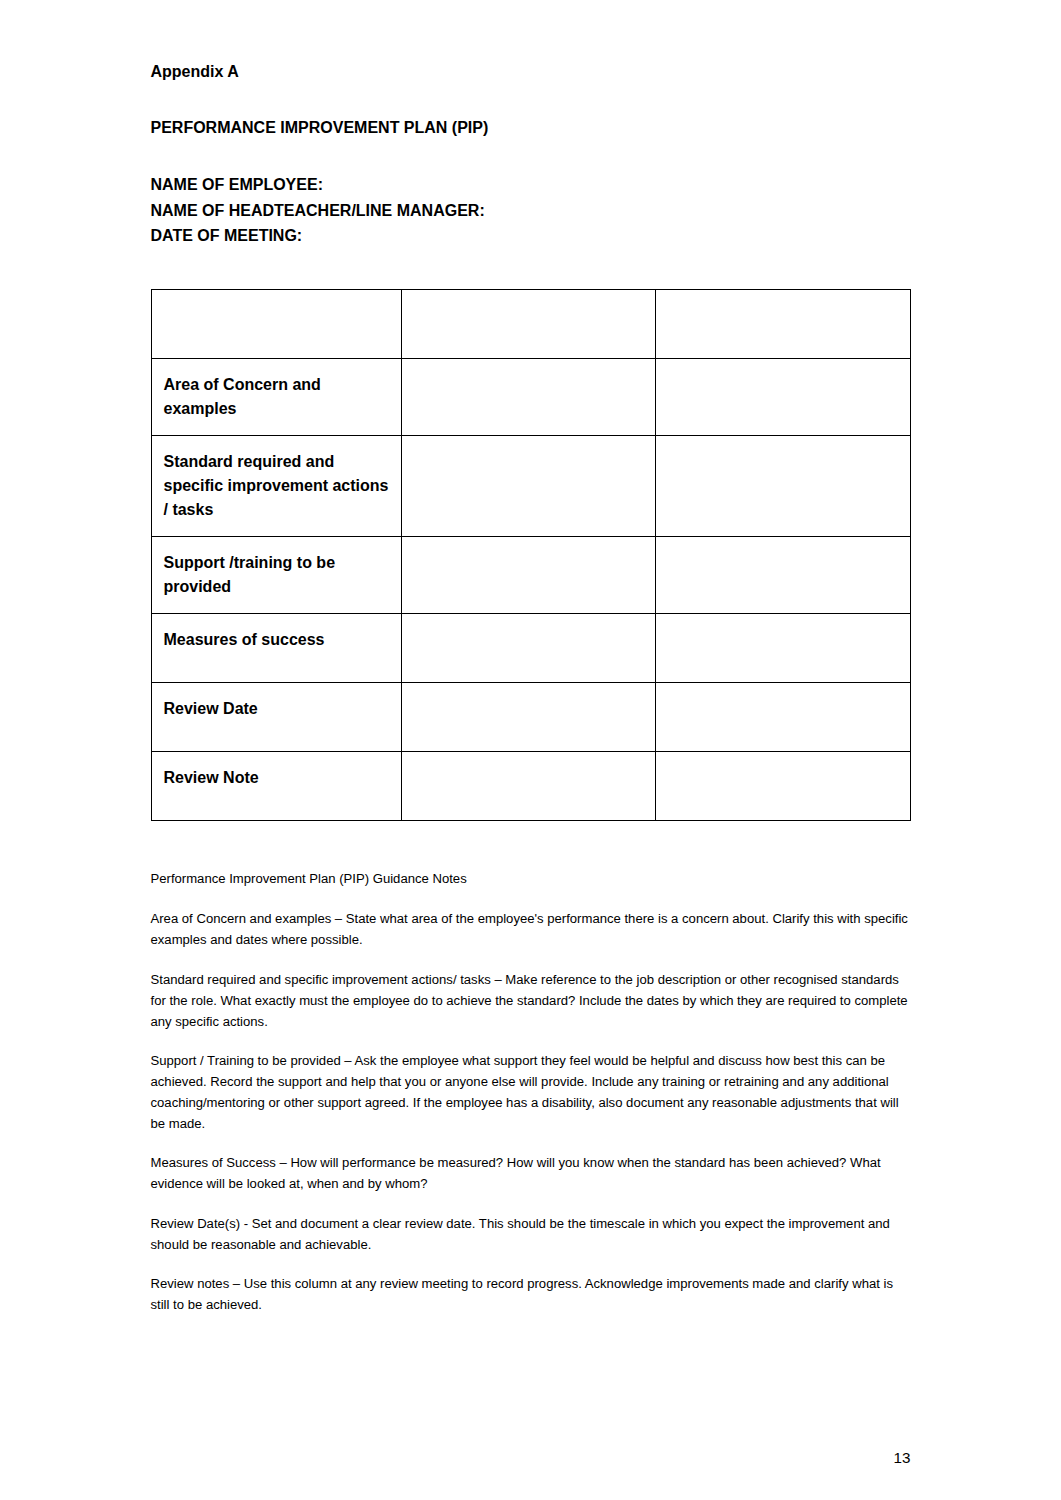Appendix A
PERFORMANCE IMPROVEMENT PLAN (PIP)
NAME OF EMPLOYEE:
NAME OF HEADTEACHER/LINE MANAGER:
DATE OF MEETING:
| Area of Concern and examples | | |
| Standard required and specific improvement actions / tasks | | |
| Support /training to be provided | | |
| Measures of success | | |
| Review Date | | |
| Review Note | | |
Performance Improvement Plan (PIP) Guidance Notes
Area of Concern and examples – State what area of the employee's performance there is a concern about. Clarify this with specific examples and dates where possible.
Standard required and specific improvement actions/ tasks – Make reference to the job description or other recognised standards for the role. What exactly must the employee do to achieve the standard? Include the dates by which they are required to complete any specific actions.
Support / Training to be provided – Ask the employee what support they feel would be helpful and discuss how best this can be achieved. Record the support and help that you or anyone else will provide. Include any training or retraining and any additional coaching/mentoring or other support agreed. If the employee has a disability, also document any reasonable adjustments that will be made.
Measures of Success – How will performance be measured? How will you know when the standard has been achieved? What evidence will be looked at, when and by whom?
Review Date(s) - Set and document a clear review date. This should be the timescale in which you expect the improvement and should be reasonable and achievable.
Review notes – Use this column at any review meeting to record progress. Acknowledge improvements made and clarify what is still to be achieved.
13